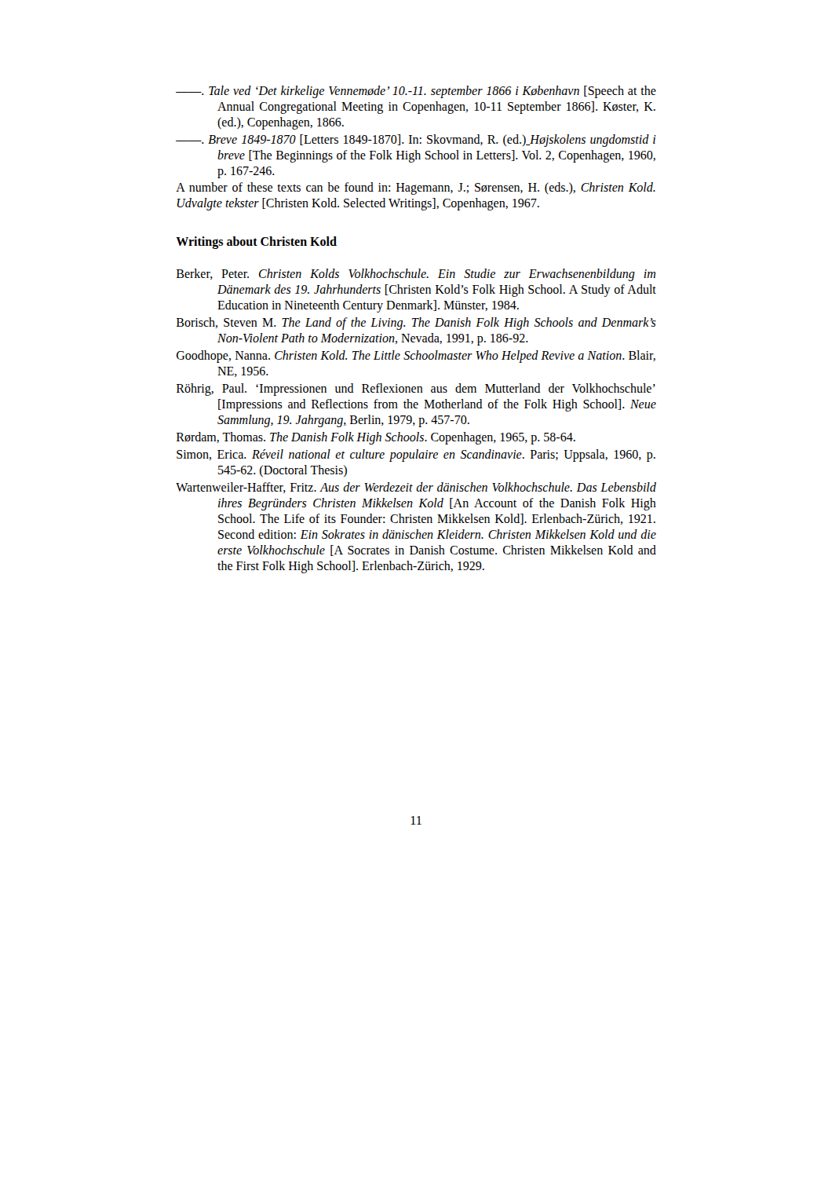——. Tale ved ‘Det kirkelige Vennemøde’ 10.-11. september 1866 i København [Speech at the Annual Congregational Meeting in Copenhagen, 10-11 September 1866]. Køster, K. (ed.), Copenhagen, 1866.
——. Breve 1849-1870 [Letters 1849-1870]. In: Skovmand, R. (ed.) Højskolens ungdomstid i breve [The Beginnings of the Folk High School in Letters]. Vol. 2, Copenhagen, 1960, p. 167-246.
A number of these texts can be found in: Hagemann, J.; Sørensen, H. (eds.), Christen Kold. Udvalgte tekster [Christen Kold. Selected Writings], Copenhagen, 1967.
Writings about Christen Kold
Berker, Peter. Christen Kolds Volkhochschule. Ein Studie zur Erwachsenenbildung im Dänemark des 19. Jahrhunderts [Christen Kold’s Folk High School. A Study of Adult Education in Nineteenth Century Denmark]. Münster, 1984.
Borisch, Steven M. The Land of the Living. The Danish Folk High Schools and Denmark’s Non-Violent Path to Modernization, Nevada, 1991, p. 186-92.
Goodhope, Nanna. Christen Kold. The Little Schoolmaster Who Helped Revive a Nation. Blair, NE, 1956.
Röhrig, Paul. ‘Impressionen und Reflexionen aus dem Mutterland der Volkhochschule’ [Impressions and Reflections from the Motherland of the Folk High School]. Neue Sammlung, 19. Jahrgang, Berlin, 1979, p. 457-70.
Rørdam, Thomas. The Danish Folk High Schools. Copenhagen, 1965, p. 58-64.
Simon, Erica. Réveil national et culture populaire en Scandinavie. Paris; Uppsala, 1960, p. 545-62. (Doctoral Thesis)
Wartenweiler-Haffter, Fritz. Aus der Werdezeit der dänischen Volkhochschule. Das Lebensbild ihres Begründers Christen Mikkelsen Kold [An Account of the Danish Folk High School. The Life of its Founder: Christen Mikkelsen Kold]. Erlenbach-Zürich, 1921. Second edition: Ein Sokrates in dänischen Kleidern. Christen Mikkelsen Kold und die erste Volkhochschule [A Socrates in Danish Costume. Christen Mikkelsen Kold and the First Folk High School]. Erlenbach-Zürich, 1929.
11